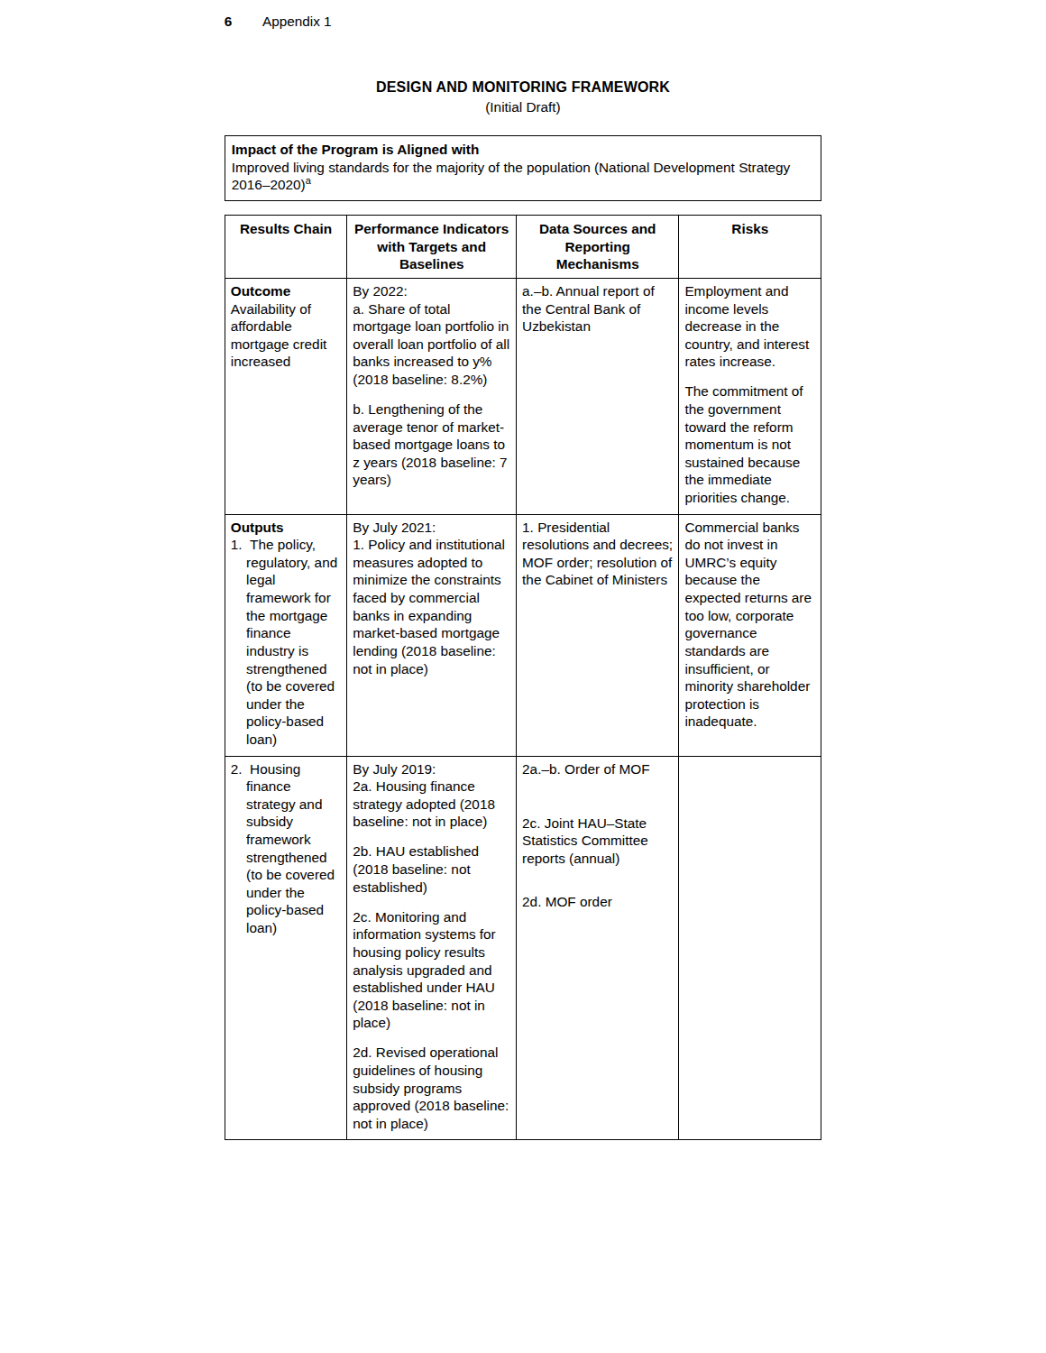6 Appendix 1
DESIGN AND MONITORING FRAMEWORK
(Initial Draft)
| Impact of the Program is Aligned with Improved living standards for the majority of the population (National Development Strategy 2016–2020) a |
| Results Chain | Performance Indicators with Targets and Baselines | Data Sources and Reporting Mechanisms | Risks |
| --- | --- | --- | --- |
| Outcome Availability of affordable mortgage credit increased | By 2022: a. Share of total mortgage loan portfolio in overall loan portfolio of all banks increased to y% (2018 baseline: 8.2%) b. Lengthening of the average tenor of market-based mortgage loans to z years (2018 baseline: 7 years) | a.–b. Annual report of the Central Bank of Uzbekistan | Employment and income levels decrease in the country, and interest rates increase. The commitment of the government toward the reform momentum is not sustained because the immediate priorities change. |
| Outputs 1. The policy, regulatory, and legal framework for the mortgage finance industry is strengthened (to be covered under the policy-based loan) | By July 2021: 1. Policy and institutional measures adopted to minimize the constraints faced by commercial banks in expanding market-based mortgage lending (2018 baseline: not in place) | 1. Presidential resolutions and decrees; MOF order; resolution of the Cabinet of Ministers | Commercial banks do not invest in UMRC’s equity because the expected returns are too low, corporate governance standards are insufficient, or minority shareholder protection is inadequate. |
| 2. Housing finance strategy and subsidy framework strengthened (to be covered under the policy-based loan) | By July 2019: 2a. Housing finance strategy adopted (2018 baseline: not in place) 2b. HAU established (2018 baseline: not established) 2c. Monitoring and information systems for housing policy results analysis upgraded and established under HAU (2018 baseline: not in place) 2d. Revised operational guidelines of housing subsidy programs approved (2018 baseline: not in place) | 2a.–b. Order of MOF 2c. Joint HAU–State Statistics Committee reports (annual) 2d. MOF order | |